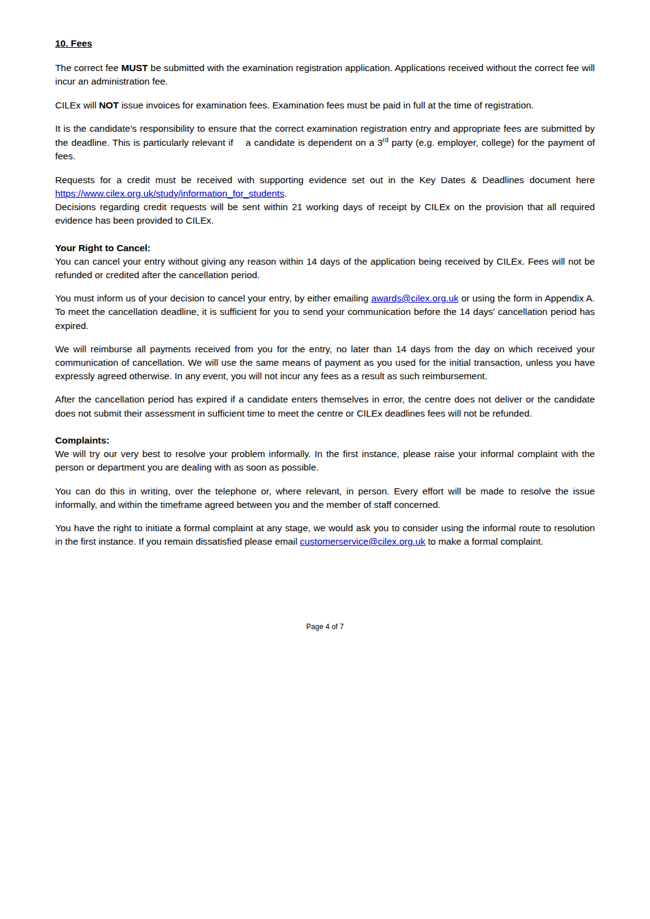10. Fees
The correct fee MUST be submitted with the examination registration application. Applications received without the correct fee will incur an administration fee.
CILEx will NOT issue invoices for examination fees. Examination fees must be paid in full at the time of registration.
It is the candidate's responsibility to ensure that the correct examination registration entry and appropriate fees are submitted by the deadline. This is particularly relevant if a candidate is dependent on a 3rd party (e.g. employer, college) for the payment of fees.
Requests for a credit must be received with supporting evidence set out in the Key Dates & Deadlines document here https://www.cilex.org.uk/study/information_for_students.
Decisions regarding credit requests will be sent within 21 working days of receipt by CILEx on the provision that all required evidence has been provided to CILEx.
Your Right to Cancel:
You can cancel your entry without giving any reason within 14 days of the application being received by CILEx. Fees will not be refunded or credited after the cancellation period.
You must inform us of your decision to cancel your entry, by either emailing awards@cilex.org.uk or using the form in Appendix A. To meet the cancellation deadline, it is sufficient for you to send your communication before the 14 days' cancellation period has expired.
We will reimburse all payments received from you for the entry, no later than 14 days from the day on which received your communication of cancellation. We will use the same means of payment as you used for the initial transaction, unless you have expressly agreed otherwise. In any event, you will not incur any fees as a result as such reimbursement.
After the cancellation period has expired if a candidate enters themselves in error, the centre does not deliver or the candidate does not submit their assessment in sufficient time to meet the centre or CILEx deadlines fees will not be refunded.
Complaints:
We will try our very best to resolve your problem informally. In the first instance, please raise your informal complaint with the person or department you are dealing with as soon as possible.
You can do this in writing, over the telephone or, where relevant, in person. Every effort will be made to resolve the issue informally, and within the timeframe agreed between you and the member of staff concerned.
You have the right to initiate a formal complaint at any stage, we would ask you to consider using the informal route to resolution in the first instance. If you remain dissatisfied please email customerservice@cilex.org.uk to make a formal complaint.
Page 4 of 7